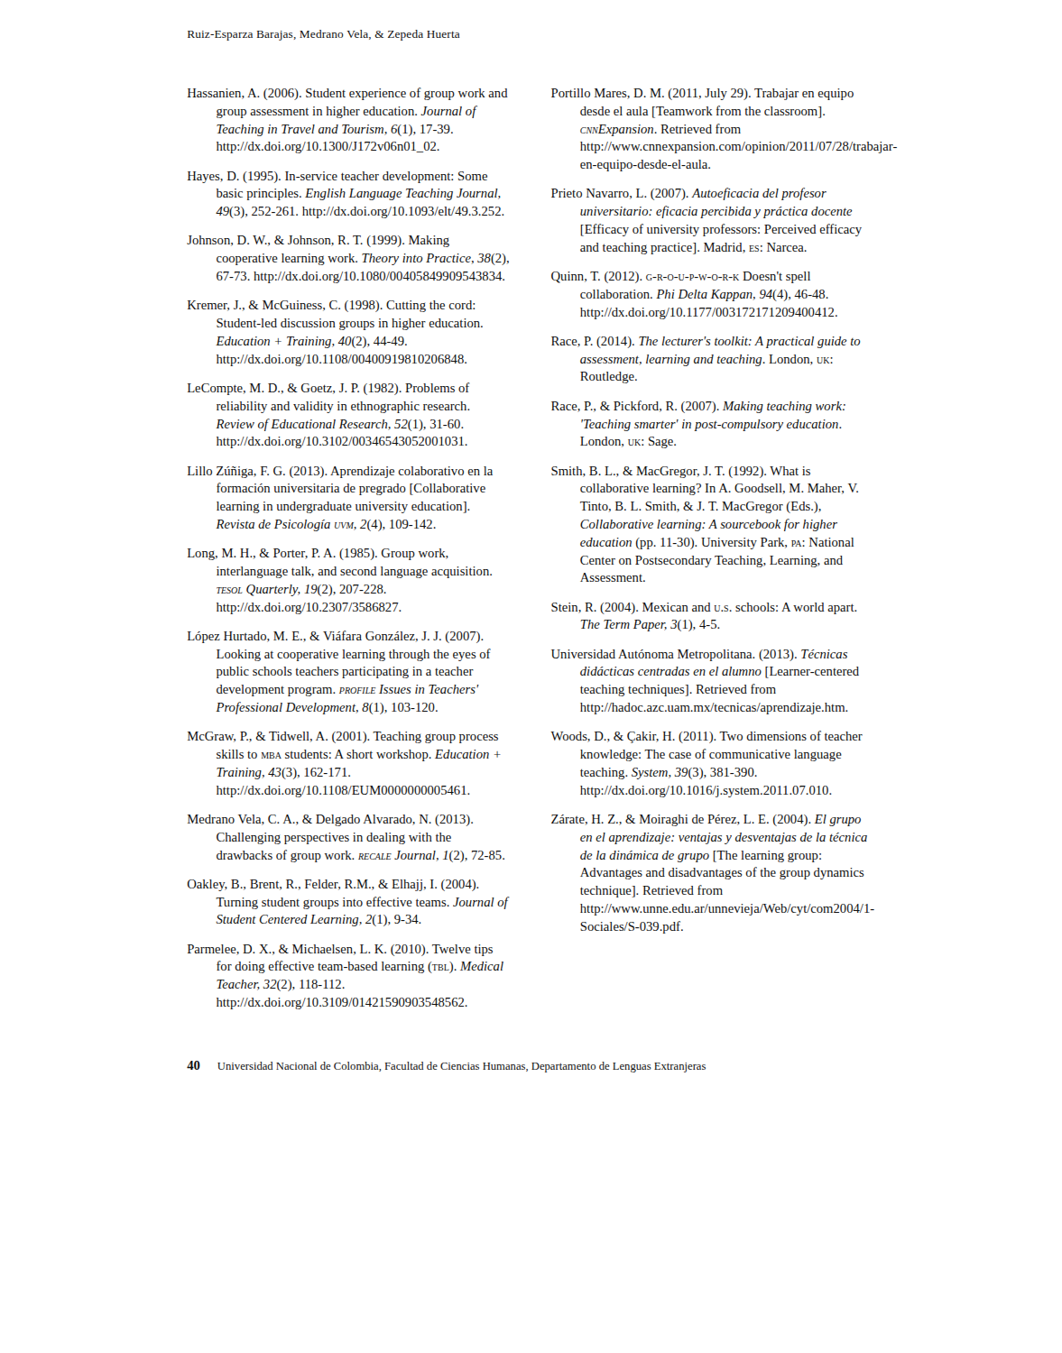Ruiz-Esparza Barajas, Medrano Vela, & Zepeda Huerta
Hassanien, A. (2006). Student experience of group work and group assessment in higher education. Journal of Teaching in Travel and Tourism, 6(1), 17-39. http://dx.doi.org/10.1300/J172v06n01_02.
Hayes, D. (1995). In-service teacher development: Some basic principles. English Language Teaching Journal, 49(3), 252-261. http://dx.doi.org/10.1093/elt/49.3.252.
Johnson, D. W., & Johnson, R. T. (1999). Making cooperative learning work. Theory into Practice, 38(2), 67-73. http://dx.doi.org/10.1080/00405849909543834.
Kremer, J., & McGuiness, C. (1998). Cutting the cord: Student-led discussion groups in higher education. Education + Training, 40(2), 44-49. http://dx.doi.org/10.1108/00400919810206848.
LeCompte, M. D., & Goetz, J. P. (1982). Problems of reliability and validity in ethnographic research. Review of Educational Research, 52(1), 31-60. http://dx.doi.org/10.3102/00346543052001031.
Lillo Zúñiga, F. G. (2013). Aprendizaje colaborativo en la formación universitaria de pregrado [Collaborative learning in undergraduate university education]. Revista de Psicología uvm, 2(4), 109-142.
Long, M. H., & Porter, P. A. (1985). Group work, interlanguage talk, and second language acquisition. tesol Quarterly, 19(2), 207-228. http://dx.doi.org/10.2307/3586827.
López Hurtado, M. E., & Viáfara González, J. J. (2007). Looking at cooperative learning through the eyes of public schools teachers participating in a teacher development program. profile Issues in Teachers' Professional Development, 8(1), 103-120.
McGraw, P., & Tidwell, A. (2001). Teaching group process skills to mba students: A short workshop. Education + Training, 43(3), 162-171. http://dx.doi.org/10.1108/EUM0000000005461.
Medrano Vela, C. A., & Delgado Alvarado, N. (2013). Challenging perspectives in dealing with the drawbacks of group work. recale Journal, 1(2), 72-85.
Oakley, B., Brent, R., Felder, R.M., & Elhajj, I. (2004). Turning student groups into effective teams. Journal of Student Centered Learning, 2(1), 9-34.
Parmelee, D. X., & Michaelsen, L. K. (2010). Twelve tips for doing effective team-based learning (tbl). Medical Teacher, 32(2), 118-112. http://dx.doi.org/10.3109/01421590903548562.
Portillo Mares, D. M. (2011, July 29). Trabajar en equipo desde el aula [Teamwork from the classroom]. cnn Expansion. Retrieved from http://www.cnnexpansion.com/opinion/2011/07/28/trabajar-en-equipo-desde-el-aula.
Prieto Navarro, L. (2007). Autoeficacia del profesor universitario: eficacia percibida y práctica docente [Efficacy of university professors: Perceived efficacy and teaching practice]. Madrid, es: Narcea.
Quinn, T. (2012). g-r-o-u-p-w-o-r-k Doesn't spell collaboration. Phi Delta Kappan, 94(4), 46-48. http://dx.doi.org/10.1177/003172171209400412.
Race, P. (2014). The lecturer's toolkit: A practical guide to assessment, learning and teaching. London, uk: Routledge.
Race, P., & Pickford, R. (2007). Making teaching work: 'Teaching smarter' in post-compulsory education. London, uk: Sage.
Smith, B. L., & MacGregor, J. T. (1992). What is collaborative learning? In A. Goodsell, M. Maher, V. Tinto, B. L. Smith, & J. T. MacGregor (Eds.), Collaborative learning: A sourcebook for higher education (pp. 11-30). University Park, pa: National Center on Postsecondary Teaching, Learning, and Assessment.
Stein, R. (2004). Mexican and u.s. schools: A world apart. The Term Paper, 3(1), 4-5.
Universidad Autónoma Metropolitana. (2013). Técnicas didácticas centradas en el alumno [Learner-centered teaching techniques]. Retrieved from http://hadoc.azc.uam.mx/tecnicas/aprendizaje.htm.
Woods, D., & Çakir, H. (2011). Two dimensions of teacher knowledge: The case of communicative language teaching. System, 39(3), 381-390. http://dx.doi.org/10.1016/j.system.2011.07.010.
Zárate, H. Z., & Moiraghi de Pérez, L. E. (2004). El grupo en el aprendizaje: ventajas y desventajas de la técnica de la dinámica de grupo [The learning group: Advantages and disadvantages of the group dynamics technique]. Retrieved from http://www.unne.edu.ar/unnevieja/Web/cyt/com2004/1-Sociales/S-039.pdf.
40 Universidad Nacional de Colombia, Facultad de Ciencias Humanas, Departamento de Lenguas Extranjeras